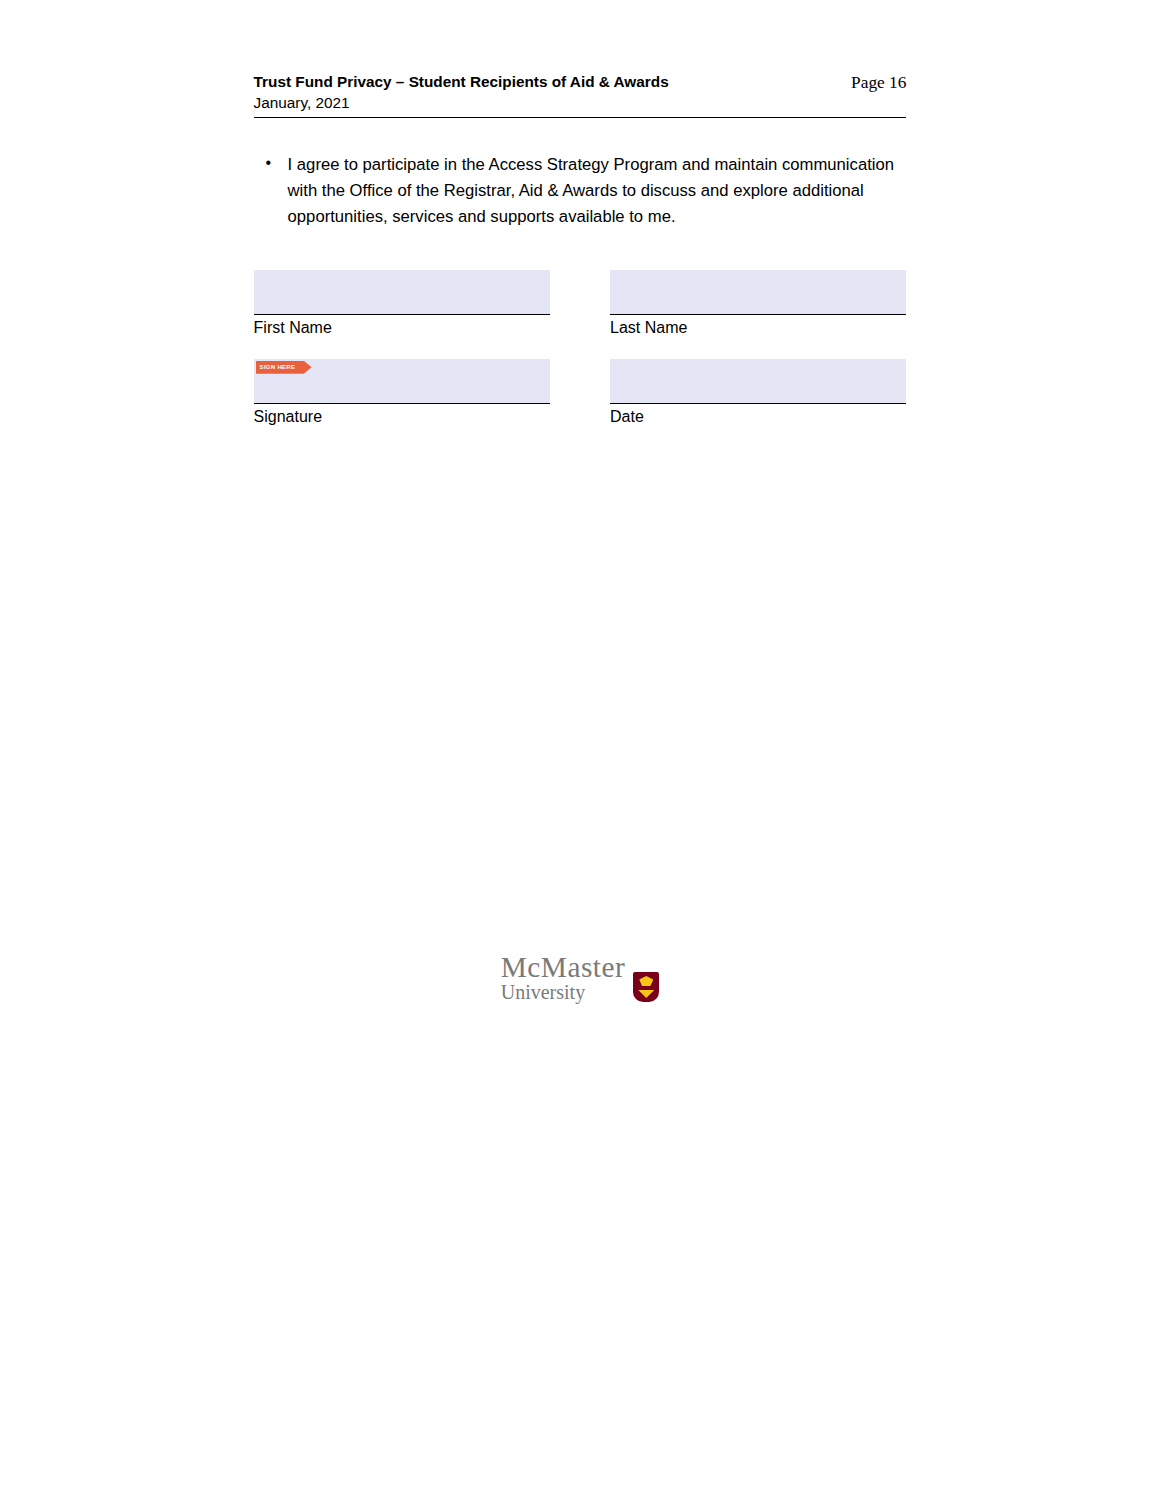Trust Fund Privacy – Student Recipients of Aid & Awards
January, 2021
Page 16
I agree to participate in the Access Strategy Program and maintain communication with the Office of the Registrar, Aid & Awards to discuss and explore additional opportunities, services and supports available to me.
| First Name | Last Name |
| SIGN HERE Signature | Date |
McMaster University